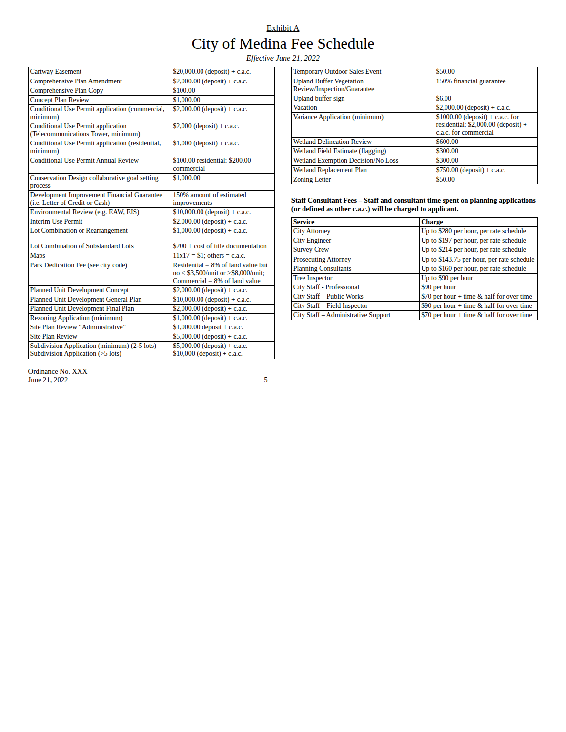Exhibit A
City of Medina Fee Schedule
Effective June 21, 2022
| Cartway Easement | $20,000.00 (deposit) + c.a.c. |
| Comprehensive Plan Amendment | $2,000.00 (deposit) + c.a.c. |
| Comprehensive Plan Copy | $100.00 |
| Concept Plan Review | $1,000.00 |
| Conditional Use Permit application (commercial, minimum) | $2,000.00 (deposit) + c.a.c. |
| Conditional Use Permit application (Telecommunications Tower, minimum) | $2,000 (deposit) + c.a.c. |
| Conditional Use Permit application (residential, minimum) | $1,000 (deposit) + c.a.c. |
| Conditional Use Permit Annual Review | $100.00 residential; $200.00 commercial |
| Conservation Design collaborative goal setting process | $1,000.00 |
| Development Improvement Financial Guarantee (i.e. Letter of Credit or Cash) | 150% amount of estimated improvements |
| Environmental Review (e.g. EAW, EIS) | $10,000.00 (deposit) + c.a.c. |
| Interim Use Permit | $2,000.00 (deposit) + c.a.c. |
| Lot Combination or Rearrangement Lot Combination of Substandard Lots | $1,000.00 (deposit) + c.a.c. $200 + cost of title documentation |
| Maps | 11x17 = $1; others = c.a.c. |
| Park Dedication Fee (see city code) | Residential = 8% of land value but no < $3,500/unit or >$8,000/unit; Commercial = 8% of land value |
| Planned Unit Development Concept | $2,000.00 (deposit) + c.a.c. |
| Planned Unit Development General Plan | $10,000.00 (deposit) + c.a.c. |
| Planned Unit Development Final Plan | $2,000.00 (deposit) + c.a.c. |
| Rezoning Application (minimum) | $1,000.00 (deposit) + c.a.c. |
| Site Plan Review “Administrative” | $1,000.00 deposit + c.a.c. |
| Site Plan Review | $5,000.00 (deposit) + c.a.c. |
| Subdivision Application (minimum) (2-5 lots) Subdivision Application (>5 lots) | $5,000.00 (deposit) + c.a.c. $10,000 (deposit) + c.a.c. |
| Temporary Outdoor Sales Event | $50.00 |
| Upland Buffer Vegetation Review/Inspection/Guarantee | 150% financial guarantee |
| Upland buffer sign | $6.00 |
| Vacation | $2,000.00 (deposit) + c.a.c. |
| Variance Application (minimum) | $1000.00 (deposit) + c.a.c. for residential; $2,000.00 (deposit) + c.a.c. for commercial |
| Wetland Delineation Review | $600.00 |
| Wetland Field Estimate (flagging) | $300.00 |
| Wetland Exemption Decision/No Loss | $300.00 |
| Wetland Replacement Plan | $750.00 (deposit) + c.a.c. |
| Zoning Letter | $50.00 |
Staff Consultant Fees – Staff and consultant time spent on planning applications (or defined as other c.a.c.) will be charged to applicant.
| Service | Charge |
| --- | --- |
| City Attorney | Up to $280 per hour, per rate schedule |
| City Engineer | Up to $197 per hour, per rate schedule |
| Survey Crew | Up to $214 per hour, per rate schedule |
| Prosecuting Attorney | Up to $143.75 per hour, per rate schedule |
| Planning Consultants | Up to $160 per hour, per rate schedule |
| Tree Inspector | Up to $90 per hour |
| City Staff - Professional | $90 per hour |
| City Staff – Public Works | $70 per hour + time & half for over time |
| City Staff – Field Inspector | $90 per hour + time & half for over time |
| City Staff – Administrative Support | $70 per hour + time & half for over time |
Ordinance No. XXX
June 21, 2022
5